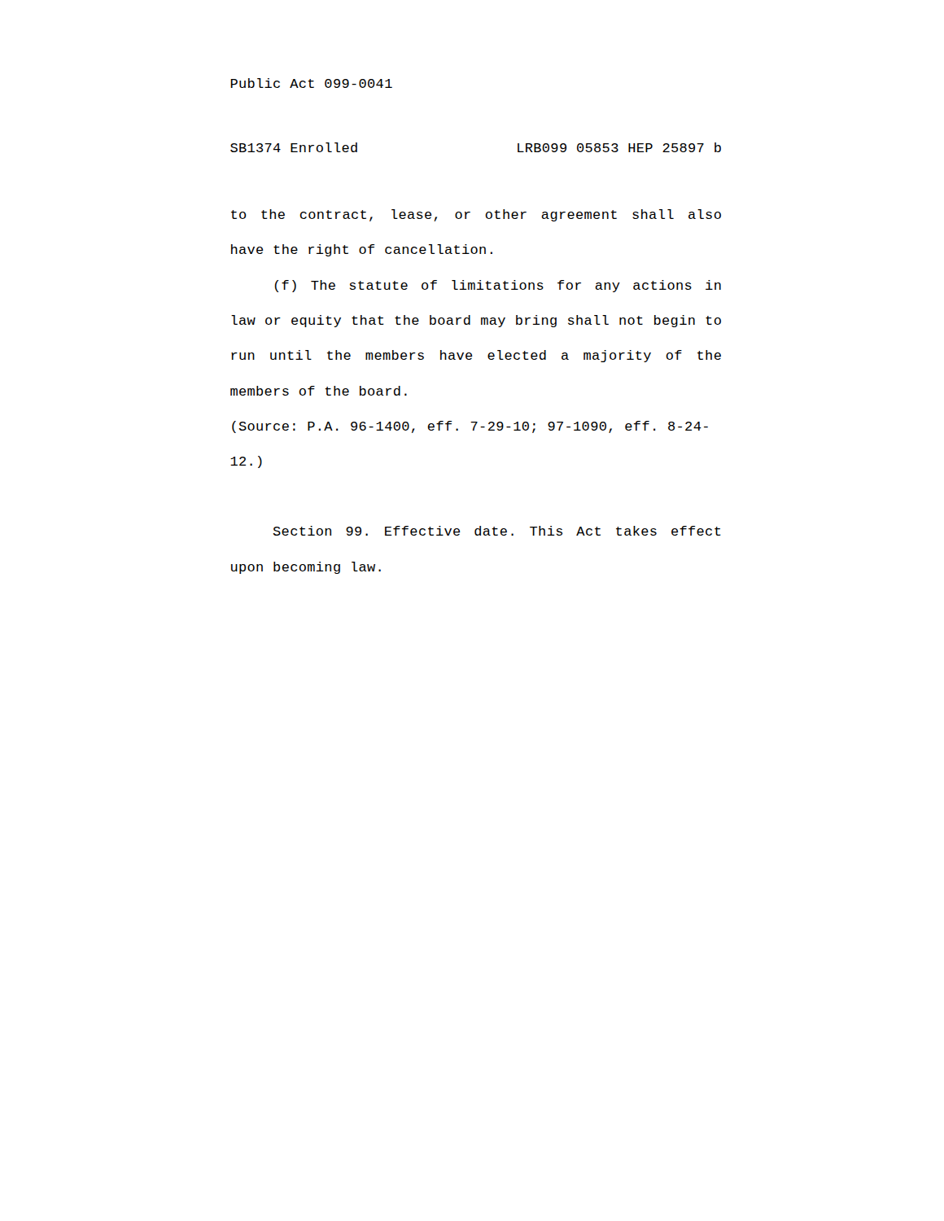Public Act 099-0041
SB1374 Enrolled LRB099 05853 HEP 25897 b
to the contract, lease, or other agreement shall also have the right of cancellation.
(f) The statute of limitations for any actions in law or equity that the board may bring shall not begin to run until the members have elected a majority of the members of the board.
(Source: P.A. 96-1400, eff. 7-29-10; 97-1090, eff. 8-24-12.)
Section 99. Effective date. This Act takes effect upon becoming law.